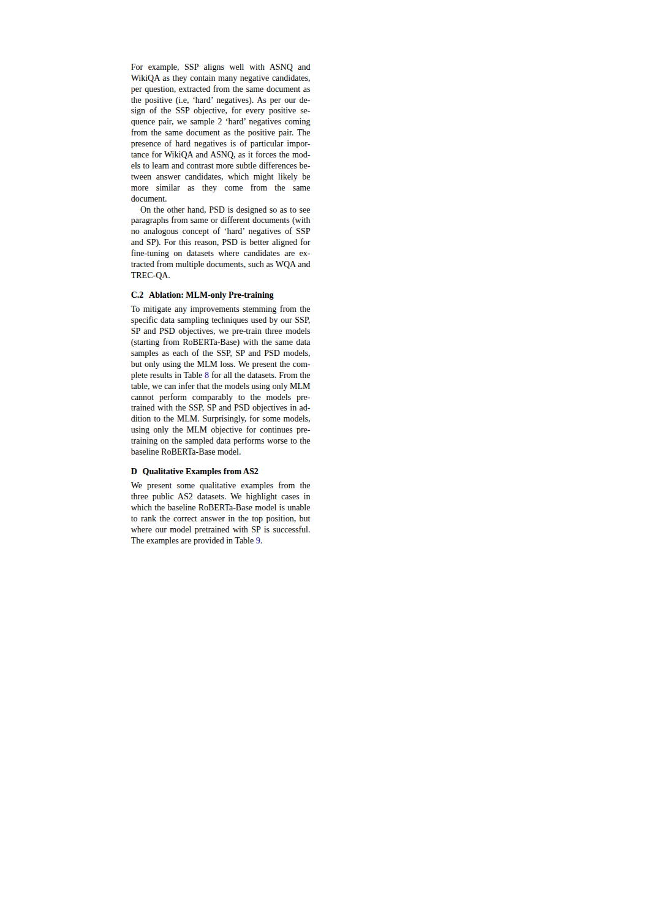For example, SSP aligns well with ASNQ and WikiQA as they contain many negative candidates, per question, extracted from the same document as the positive (i.e, ‘hard’ negatives). As per our design of the SSP objective, for every positive sequence pair, we sample 2 ‘hard’ negatives coming from the same document as the positive pair. The presence of hard negatives is of particular importance for WikiQA and ASNQ, as it forces the models to learn and contrast more subtle differences between answer candidates, which might likely be more similar as they come from the same document.
On the other hand, PSD is designed so as to see paragraphs from same or different documents (with no analogous concept of ‘hard’ negatives of SSP and SP). For this reason, PSD is better aligned for fine-tuning on datasets where candidates are extracted from multiple documents, such as WQA and TREC-QA.
C.2 Ablation: MLM-only Pre-training
To mitigate any improvements stemming from the specific data sampling techniques used by our SSP, SP and PSD objectives, we pre-train three models (starting from RoBERTa-Base) with the same data samples as each of the SSP, SP and PSD models, but only using the MLM loss. We present the complete results in Table 8 for all the datasets. From the table, we can infer that the models using only MLM cannot perform comparably to the models pre-trained with the SSP, SP and PSD objectives in addition to the MLM. Surprisingly, for some models, using only the MLM objective for continues pre-training on the sampled data performs worse to the baseline RoBERTa-Base model.
DQualitative Examples from AS2
We present some qualitative examples from the three public AS2 datasets. We highlight cases in which the baseline RoBERTa-Base model is unable to rank the correct answer in the top position, but where our model pretrained with SP is successful. The examples are provided in Table 9.